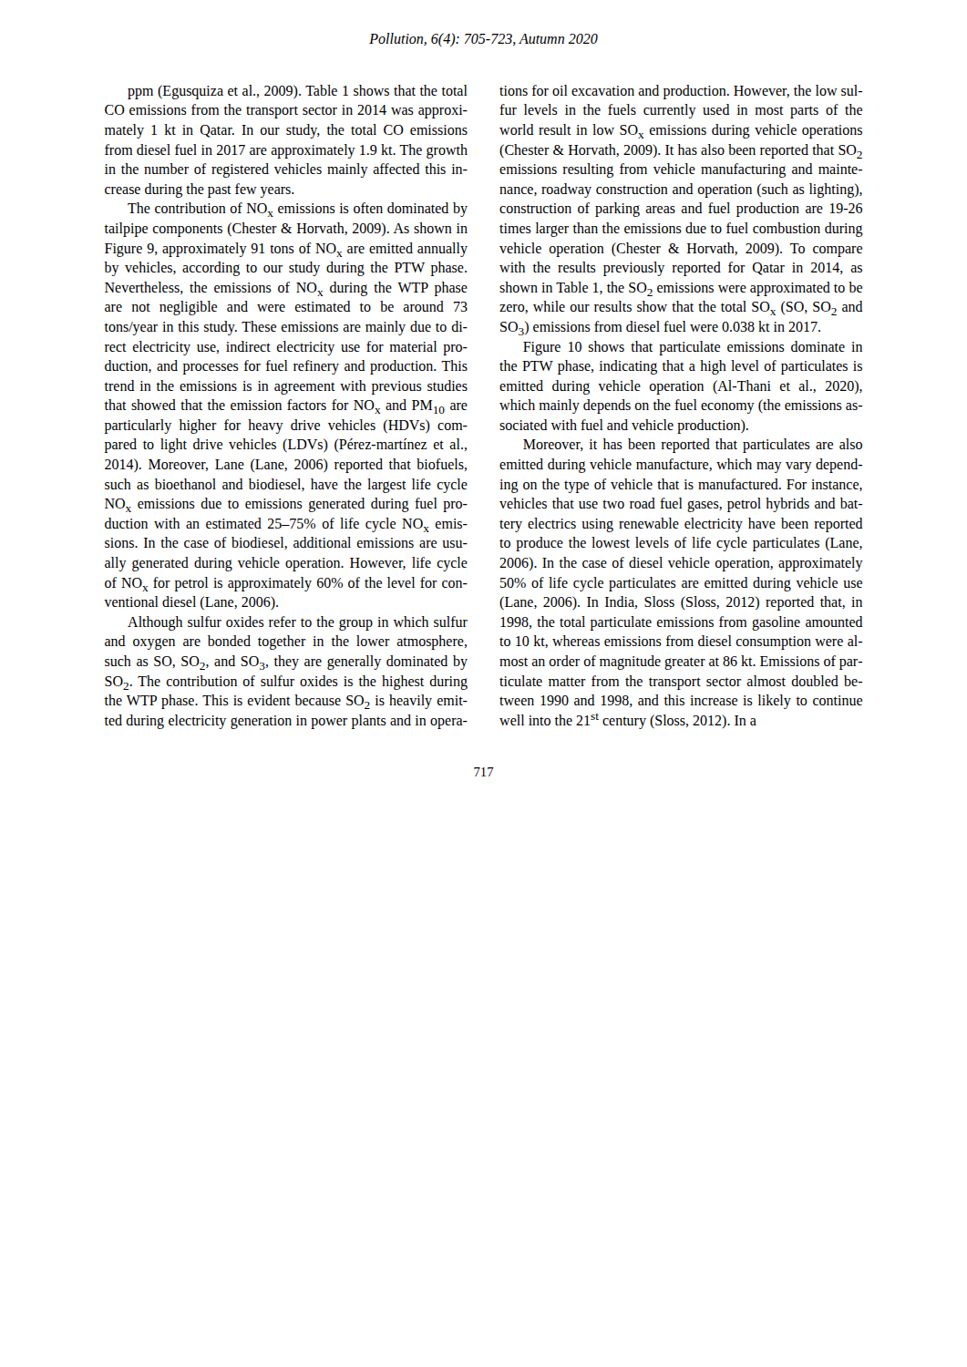Pollution, 6(4): 705-723, Autumn 2020
ppm (Egusquiza et al., 2009). Table 1 shows that the total CO emissions from the transport sector in 2014 was approximately 1 kt in Qatar. In our study, the total CO emissions from diesel fuel in 2017 are approximately 1.9 kt. The growth in the number of registered vehicles mainly affected this increase during the past few years.
The contribution of NOx emissions is often dominated by tailpipe components (Chester & Horvath, 2009). As shown in Figure 9, approximately 91 tons of NOx are emitted annually by vehicles, according to our study during the PTW phase. Nevertheless, the emissions of NOx during the WTP phase are not negligible and were estimated to be around 73 tons/year in this study. These emissions are mainly due to direct electricity use, indirect electricity use for material production, and processes for fuel refinery and production. This trend in the emissions is in agreement with previous studies that showed that the emission factors for NOx and PM10 are particularly higher for heavy drive vehicles (HDVs) compared to light drive vehicles (LDVs) (Pérez-martínez et al., 2014). Moreover, Lane (Lane, 2006) reported that biofuels, such as bioethanol and biodiesel, have the largest life cycle NOx emissions due to emissions generated during fuel production with an estimated 25–75% of life cycle NOx emissions. In the case of biodiesel, additional emissions are usually generated during vehicle operation. However, life cycle of NOx for petrol is approximately 60% of the level for conventional diesel (Lane, 2006).
Although sulfur oxides refer to the group in which sulfur and oxygen are bonded together in the lower atmosphere, such as SO, SO2, and SO3, they are generally dominated by SO2. The contribution of sulfur oxides is the highest during the WTP phase. This is evident because SO2 is heavily emitted during electricity generation in power plants and in operations for oil excavation and production. However, the low sulfur levels in the fuels currently used in most parts of the world result in low SOx emissions during vehicle operations (Chester & Horvath, 2009). It has also been reported that SO2 emissions resulting from vehicle manufacturing and maintenance, roadway construction and operation (such as lighting), construction of parking areas and fuel production are 19-26 times larger than the emissions due to fuel combustion during vehicle operation (Chester & Horvath, 2009). To compare with the results previously reported for Qatar in 2014, as shown in Table 1, the SO2 emissions were approximated to be zero, while our results show that the total SOx (SO, SO2 and SO3) emissions from diesel fuel were 0.038 kt in 2017.
Figure 10 shows that particulate emissions dominate in the PTW phase, indicating that a high level of particulates is emitted during vehicle operation (Al-Thani et al., 2020), which mainly depends on the fuel economy (the emissions associated with fuel and vehicle production).
Moreover, it has been reported that particulates are also emitted during vehicle manufacture, which may vary depending on the type of vehicle that is manufactured. For instance, vehicles that use two road fuel gases, petrol hybrids and battery electrics using renewable electricity have been reported to produce the lowest levels of life cycle particulates (Lane, 2006). In the case of diesel vehicle operation, approximately 50% of life cycle particulates are emitted during vehicle use (Lane, 2006). In India, Sloss (Sloss, 2012) reported that, in 1998, the total particulate emissions from gasoline amounted to 10 kt, whereas emissions from diesel consumption were almost an order of magnitude greater at 86 kt. Emissions of particulate matter from the transport sector almost doubled between 1990 and 1998, and this increase is likely to continue well into the 21st century (Sloss, 2012). In a
717